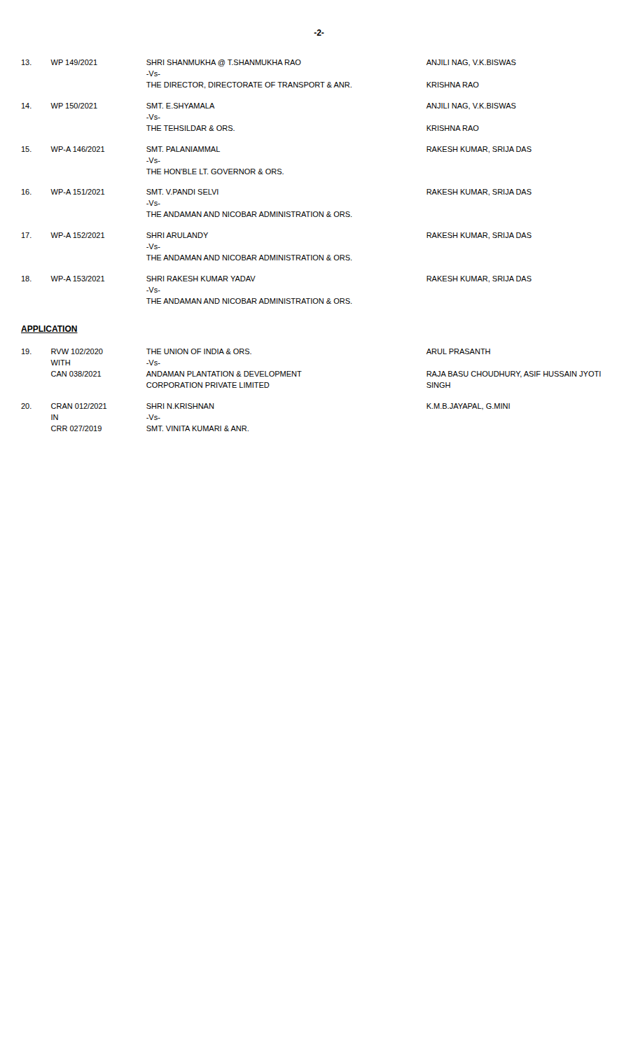-2-
| 13. | WP 149/2021 | SHRI SHANMUKHA @ T.SHANMUKHA RAO -Vs- THE DIRECTOR, DIRECTORATE OF TRANSPORT & ANR. | ANJILI NAG, V.K.BISWAS KRISHNA RAO |
| 14. | WP 150/2021 | SMT. E.SHYAMALA -Vs- THE TEHSILDAR & ORS. | ANJILI NAG, V.K.BISWAS KRISHNA RAO |
| 15. | WP-A 146/2021 | SMT. PALANIAMMAL -Vs- THE HON'BLE LT. GOVERNOR & ORS. | RAKESH KUMAR, SRIJA DAS |
| 16. | WP-A 151/2021 | SMT. V.PANDI SELVI -Vs- THE ANDAMAN AND NICOBAR ADMINISTRATION & ORS. | RAKESH KUMAR, SRIJA DAS |
| 17. | WP-A 152/2021 | SHRI ARULANDY -Vs- THE ANDAMAN AND NICOBAR ADMINISTRATION & ORS. | RAKESH KUMAR, SRIJA DAS |
| 18. | WP-A 153/2021 | SHRI RAKESH KUMAR YADAV -Vs- THE ANDAMAN AND NICOBAR ADMINISTRATION & ORS. | RAKESH KUMAR, SRIJA DAS |
APPLICATION
| 19. | RVW 102/2020 WITH CAN 038/2021 | THE UNION OF INDIA & ORS. -Vs- ANDAMAN PLANTATION & DEVELOPMENT CORPORATION PRIVATE LIMITED | ARUL PRASANTH RAJA BASU CHOUDHURY, ASIF HUSSAIN JYOTI SINGH |
| 20. | CRAN 012/2021 IN CRR 027/2019 | SHRI N.KRISHNAN -Vs- SMT. VINITA KUMARI & ANR. | K.M.B.JAYAPAL, G.MINI |